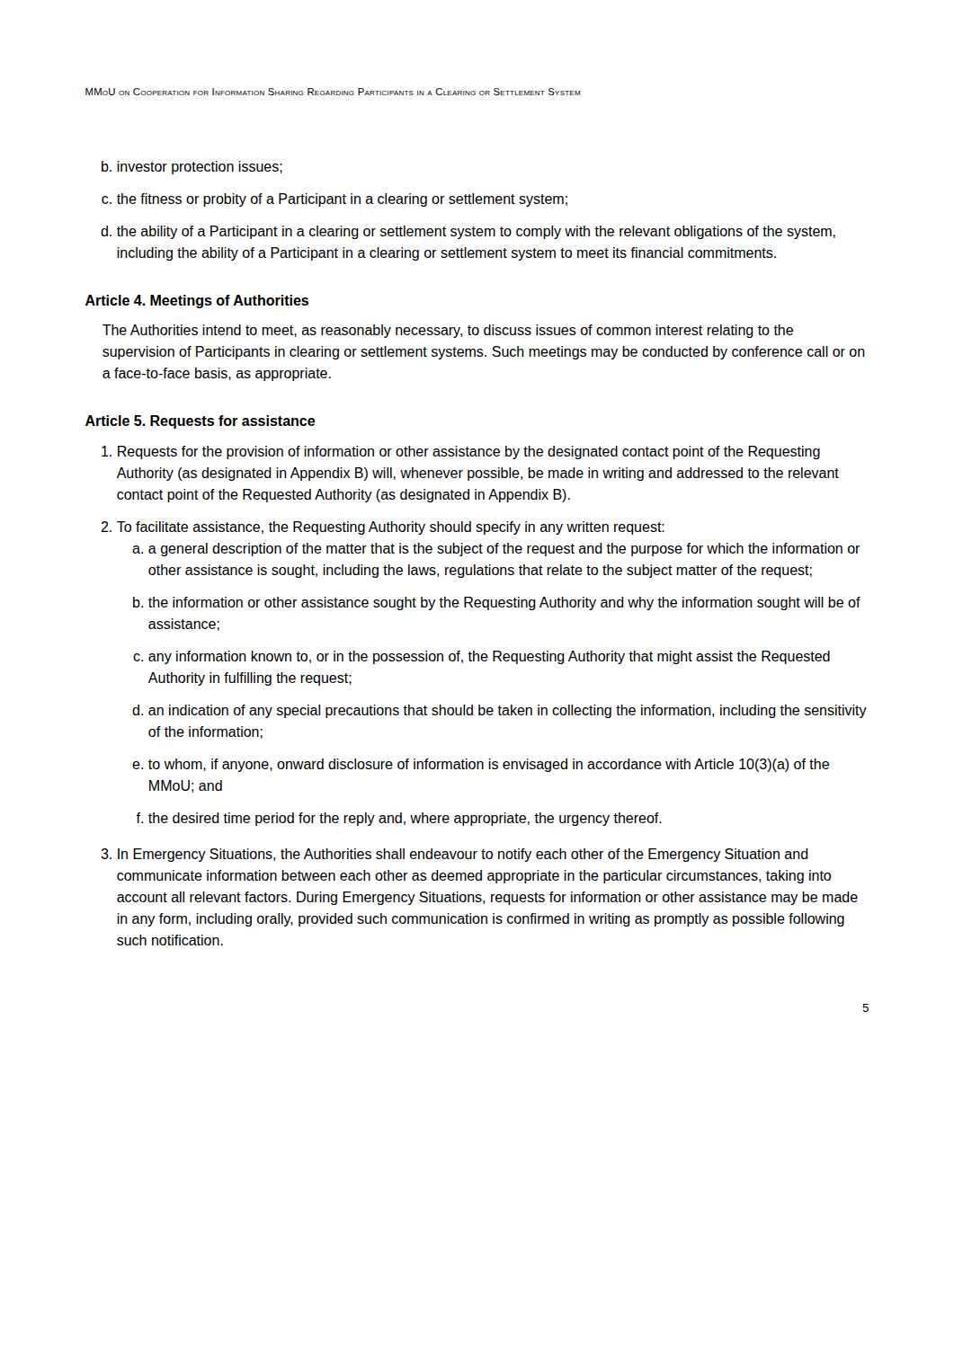MMoU on Cooperation for Information Sharing Regarding Participants in a Clearing or Settlement System
investor protection issues;
the fitness or probity of a Participant in a clearing or settlement system;
the ability of a Participant in a clearing or settlement system to comply with the relevant obligations of the system, including the ability of a Participant in a clearing or settlement system to meet its financial commitments.
Article 4. Meetings of Authorities
The Authorities intend to meet, as reasonably necessary, to discuss issues of common interest relating to the supervision of Participants in clearing or settlement systems. Such meetings may be conducted by conference call or on a face-to-face basis, as appropriate.
Article 5. Requests for assistance
Requests for the provision of information or other assistance by the designated contact point of the Requesting Authority (as designated in Appendix B) will, whenever possible, be made in writing and addressed to the relevant contact point of the Requested Authority (as designated in Appendix B).
To facilitate assistance, the Requesting Authority should specify in any written request:
a general description of the matter that is the subject of the request and the purpose for which the information or other assistance is sought, including the laws, regulations that relate to the subject matter of the request;
the information or other assistance sought by the Requesting Authority and why the information sought will be of assistance;
any information known to, or in the possession of, the Requesting Authority that might assist the Requested Authority in fulfilling the request;
an indication of any special precautions that should be taken in collecting the information, including the sensitivity of the information;
to whom, if anyone, onward disclosure of information is envisaged in accordance with Article 10(3)(a) of the MMoU; and
the desired time period for the reply and, where appropriate, the urgency thereof.
In Emergency Situations, the Authorities shall endeavour to notify each other of the Emergency Situation and communicate information between each other as deemed appropriate in the particular circumstances, taking into account all relevant factors. During Emergency Situations, requests for information or other assistance may be made in any form, including orally, provided such communication is confirmed in writing as promptly as possible following such notification.
5